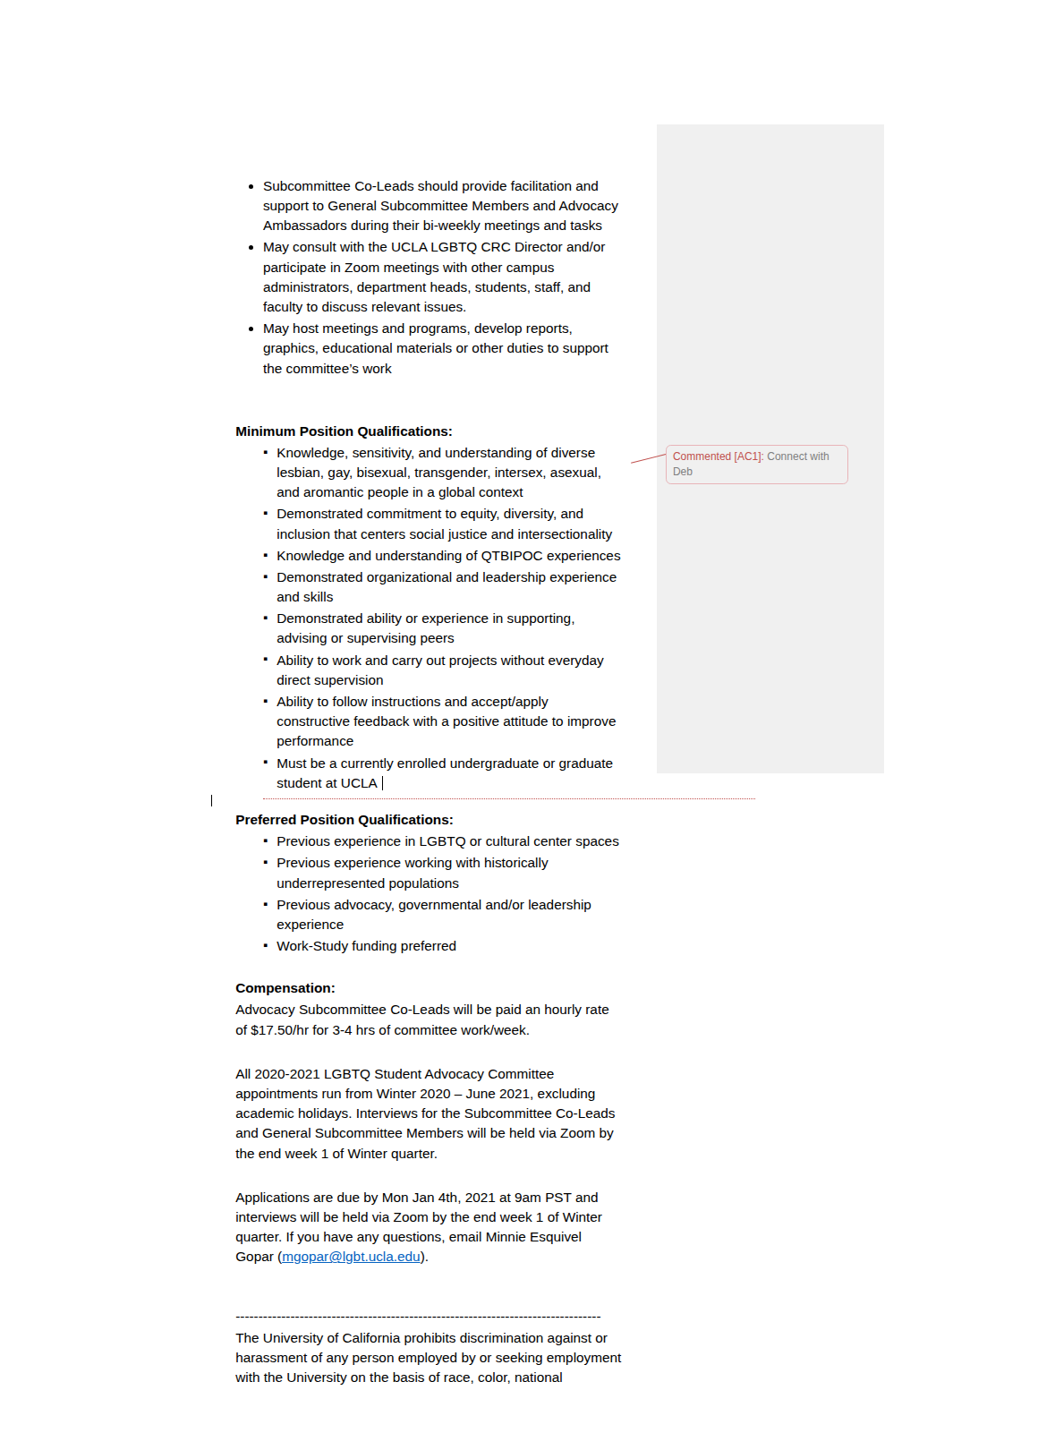Subcommittee Co-Leads should provide facilitation and support to General Subcommittee Members and Advocacy Ambassadors during their bi-weekly meetings and tasks
May consult with the UCLA LGBTQ CRC Director and/or participate in Zoom meetings with other campus administrators, department heads, students, staff, and faculty to discuss relevant issues.
May host meetings and programs, develop reports, graphics, educational materials or other duties to support the committee’s work
Minimum Position Qualifications:
Knowledge, sensitivity, and understanding of diverse lesbian, gay, bisexual, transgender, intersex, asexual, and aromantic people in a global context
Demonstrated commitment to equity, diversity, and inclusion that centers social justice and intersectionality
Knowledge and understanding of QTBIPOC experiences
Demonstrated organizational and leadership experience and skills
Demonstrated ability or experience in supporting, advising or supervising peers
Ability to work and carry out projects without everyday direct supervision
Ability to follow instructions and accept/apply constructive feedback with a positive attitude to improve performance
Must be a currently enrolled undergraduate or graduate student at UCLA
Preferred Position Qualifications:
Previous experience in LGBTQ or cultural center spaces
Previous experience working with historically underrepresented populations
Previous advocacy, governmental and/or leadership experience
Work-Study funding preferred
Compensation:
Advocacy Subcommittee Co-Leads will be paid an hourly rate of $17.50/hr for 3-4 hrs of committee work/week.
All 2020-2021 LGBTQ Student Advocacy Committee appointments run from Winter 2020 – June 2021, excluding academic holidays. Interviews for the Subcommittee Co-Leads and General Subcommittee Members will be held via Zoom by the end week 1 of Winter quarter.
Applications are due by Mon Jan 4th, 2021 at 9am PST and interviews will be held via Zoom by the end week 1 of Winter quarter. If you have any questions, email Minnie Esquivel Gopar (mgopar@lgbt.ucla.edu).
--------------------------------------------------------------------------------
The University of California prohibits discrimination against or harassment of any person employed by or seeking employment with the University on the basis of race, color, national
Commented [AC1]: Connect with Deb